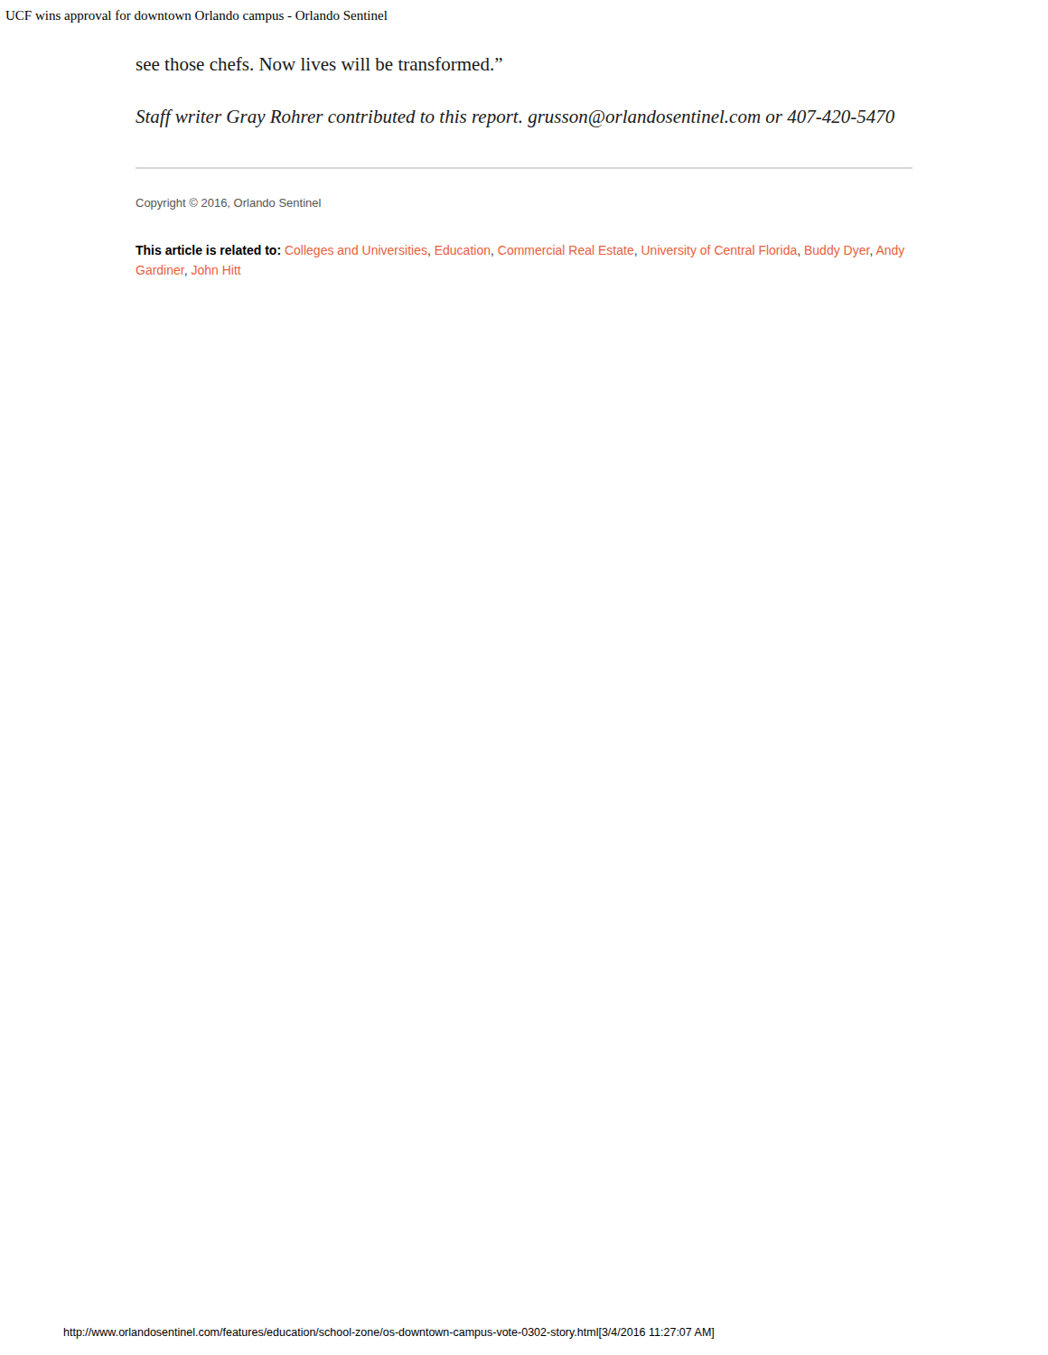UCF wins approval for downtown Orlando campus - Orlando Sentinel
see those chefs. Now lives will be transformed.”
Staff writer Gray Rohrer contributed to this report. grusson@orlandosentinel.com or 407-420-5470
Copyright © 2016, Orlando Sentinel
This article is related to: Colleges and Universities, Education, Commercial Real Estate, University of Central Florida, Buddy Dyer, Andy Gardiner, John Hitt
http://www.orlandosentinel.com/features/education/school-zone/os-downtown-campus-vote-0302-story.html[3/4/2016 11:27:07 AM]